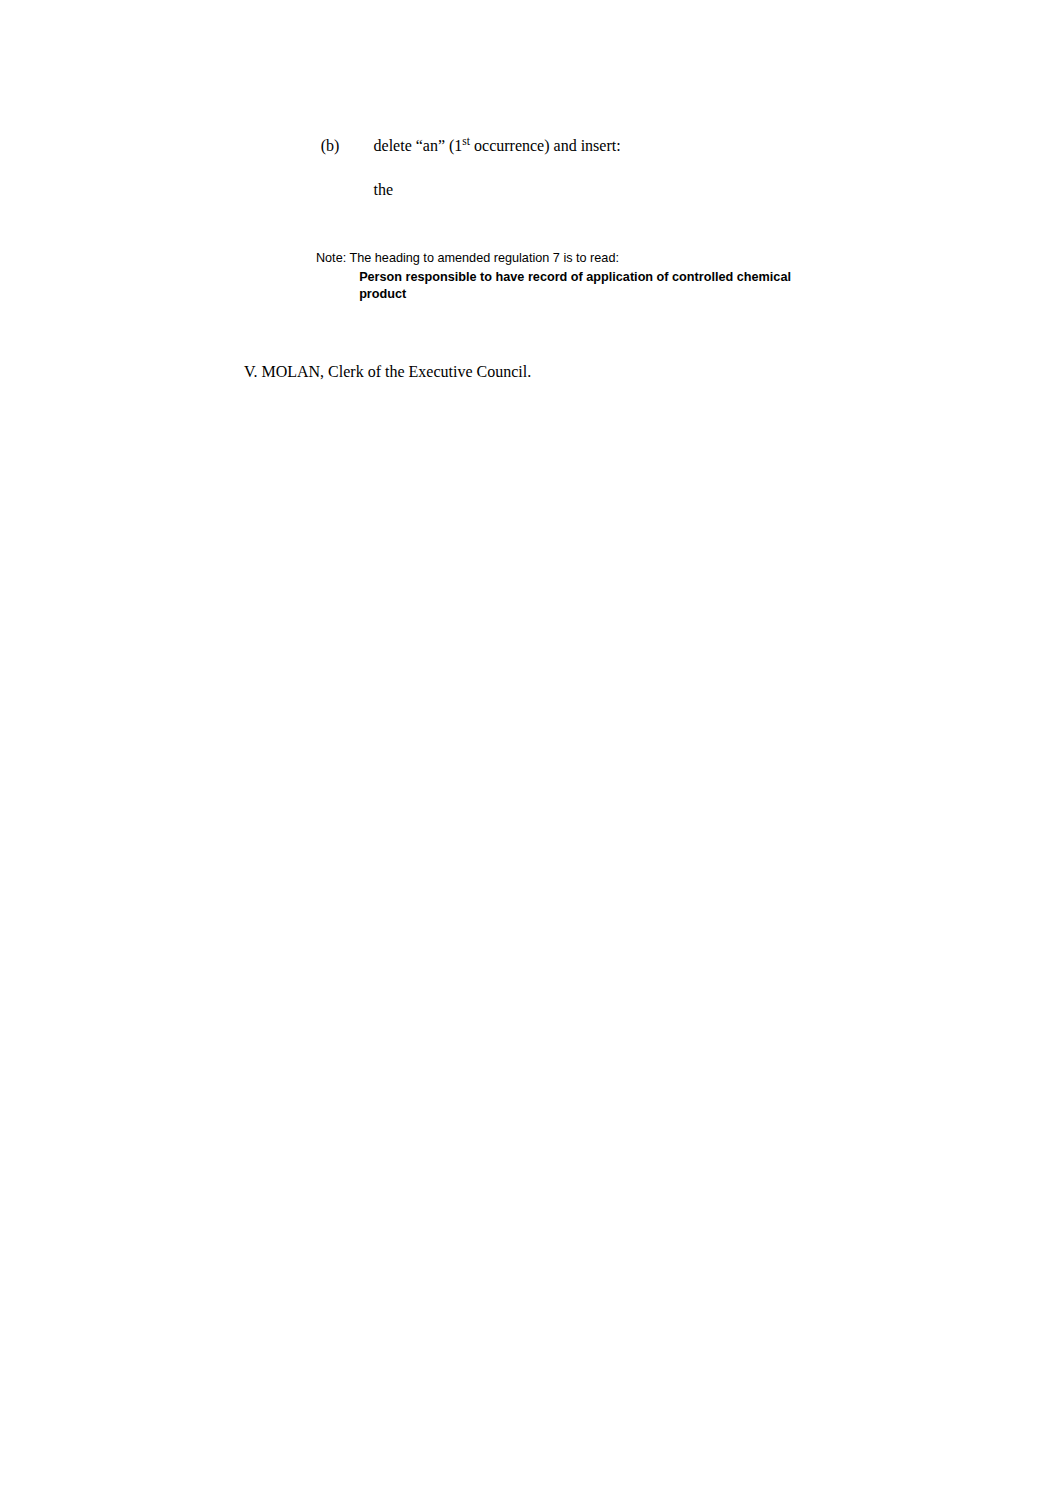(b)
delete “an” (1st occurrence) and insert:
the
Note: The heading to amended regulation 7 is to read:
Person responsible to have record of application of controlled chemical product
V. MOLAN, Clerk of the Executive Council.